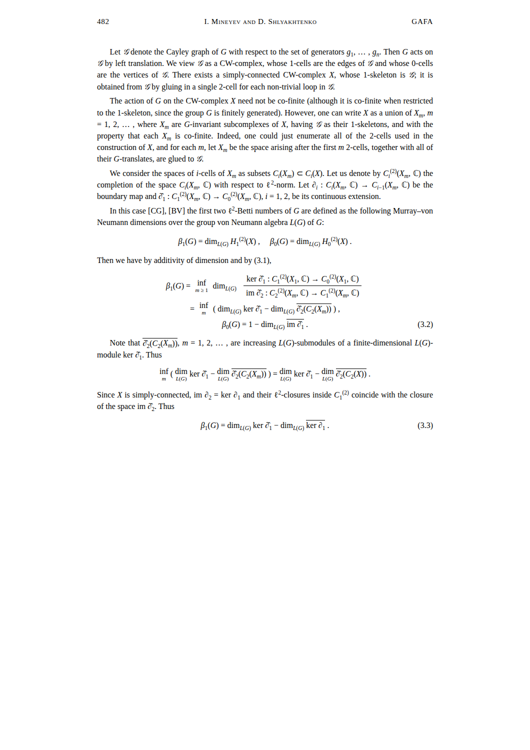482 I. Mineyev and D. Shlyakhtenko GAFA
Let 𝒢 denote the Cayley graph of G with respect to the set of generators g1, … , gn. Then G acts on 𝒢 by left translation. We view 𝒢 as a CW-complex, whose 1-cells are the edges of 𝒢 and whose 0-cells are the vertices of 𝒢. There exists a simply-connected CW-complex X, whose 1-skeleton is 𝒢; it is obtained from 𝒢 by gluing in a single 2-cell for each non-trivial loop in 𝒢.
The action of G on the CW-complex X need not be co-finite (although it is co-finite when restricted to the 1-skeleton, since the group G is finitely generated). However, one can write X as a union of Xm, m = 1, 2, … , where Xm are G-invariant subcomplexes of X, having 𝒢 as their 1-skeletons, and with the property that each Xm is co-finite. Indeed, one could just enumerate all of the 2-cells used in the construction of X, and for each m, let Xm be the space arising after the first m 2-cells, together with all of their G-translates, are glued to 𝒢.
We consider the spaces of i-cells of Xm as subsets Ci(Xm) ⊂ Ci(X). Let us denote by Ci(2)(Xm, ℂ) the completion of the space Ci(Xm, ℂ) with respect to ℓ2-norm. Let ∂i : Ci(Xm, ℂ) → Ci−1(Xm, ℂ) be the boundary map and ∂̂1 : C1(2)(Xm, ℂ) → C0(2)(Xm, ℂ), i = 1, 2, be its continuous extension.
In this case [CG], [BV] the first two ℓ2-Betti numbers of G are defined as the following Murray–von Neumann dimensions over the group von Neumann algebra L(G) of G:
β1(G) = dimL(G) H1(2)(X) , β0(G) = dimL(G) H0(2)(X) .
Then we have by additivity of dimension and by (3.1),
β1(G) = inf m ≥ 1 dimL(G) ker ∂̂1 : C1(2)(X1, ℂ) → C0(2)(X1, ℂ) im ∂̂2 : C2(2)(Xm, ℂ) → C1(2)(Xm, ℂ)
= inf m ( dimL(G) ker ∂̂1 − dimL(G) ∂̂2(C2(Xm)) ) ,
β0(G) = 1 − dimL(G) im ∂̂1 . (3.2)
Note that ∂̂2(C2(Xm)), m = 1, 2, … , are increasing L(G)-submodules of a finite-dimensional L(G)-module ker ∂̂1. Thus
inf m ( dim L(G) ker ∂̂1 − dim L(G) ∂̂2(C2(Xm)) ) = dim L(G) ker ∂̂1 − dim L(G) ∂̂2(C2(X)) .
Since X is simply-connected, im ∂2 = ker ∂1 and their ℓ2-closures inside C1(2) coincide with the closure of the space im ∂̂2. Thus
β1(G) = dimL(G) ker ∂̂1 − dimL(G) ker ∂1 . (3.3)